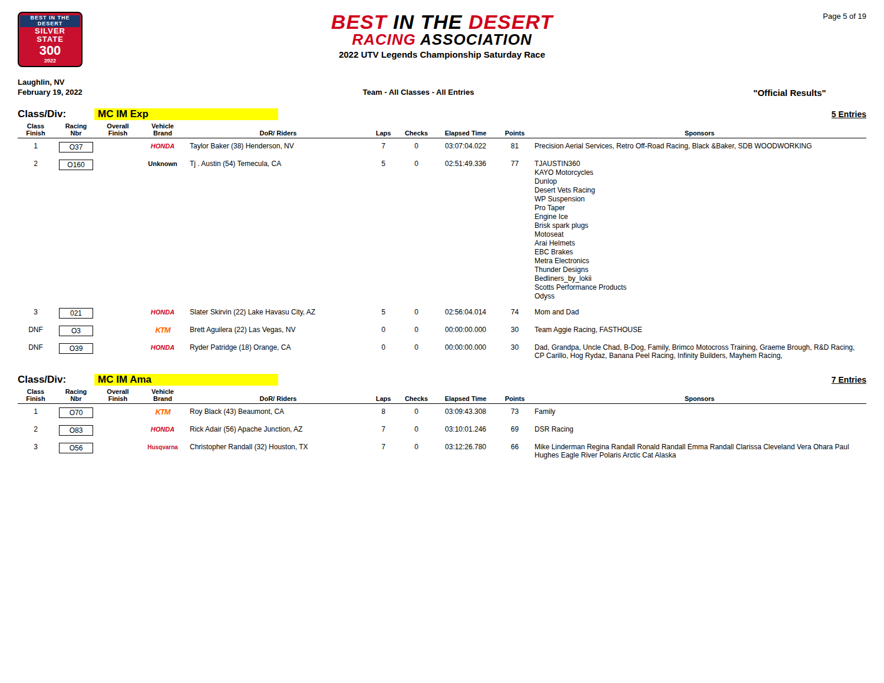BEST IN THE DESERT SILVER STATE 300 2022
Page 5 of 19
BEST IN THE DESERT
RACING ASSOCIATION
2022 UTV Legends Championship Saturday Race
Laughlin, NV
February 19, 2022
Team - All Classes - All Entries
"Official Results"
Class/Div:
MC IM Exp
5 Entries
| Class Finish | Racing Nbr | Overall Finish | Vehicle Brand | DoR/ Riders | Laps | Checks | Elapsed Time | Points | Sponsors |
| --- | --- | --- | --- | --- | --- | --- | --- | --- | --- |
| 1 | O37 | | HONDA | Taylor Baker (38) Henderson, NV | 7 | 0 | 03:07:04.022 | 81 | Precision Aerial Services, Retro Off-Road Racing, Black &Baker, SDB WOODWORKING |
| 2 | O160 | | Unknown | Tj . Austin (54) Temecula, CA | 5 | 0 | 02:51:49.336 | 77 | TJAUSTIN360 KAYO Motorcycles Dunlop Desert Vets Racing WP Suspension Pro Taper Engine Ice Brisk spark plugs Motoseat Arai Helmets EBC Brakes Metra Electronics Thunder Designs Bedliners_by_lokii Scotts Performance Products Odyss |
| 3 | 021 | | HONDA | Slater Skirvin (22) Lake Havasu City, AZ | 5 | 0 | 02:56:04.014 | 74 | Mom and Dad |
| DNF | O3 | | KTM | Brett Aguilera (22) Las Vegas, NV | 0 | 0 | 00:00:00.000 | 30 | Team Aggie Racing, FASTHOUSE |
| DNF | O39 | | HONDA | Ryder Patridge (18) Orange, CA | 0 | 0 | 00:00:00.000 | 30 | Dad, Grandpa, Uncle Chad, B-Dog, Family, Brimco Motocross Training, Graeme Brough, R&D Racing, CP Carillo, Hog Rydaz, Banana Peel Racing, Infinity Builders, Mayhem Racing, |
Class/Div:
MC IM Ama
7 Entries
| Class Finish | Racing Nbr | Overall Finish | Vehicle Brand | DoR/ Riders | Laps | Checks | Elapsed Time | Points | Sponsors |
| --- | --- | --- | --- | --- | --- | --- | --- | --- | --- |
| 1 | O70 | | KTM | Roy Black (43) Beaumont, CA | 8 | 0 | 03:09:43.308 | 73 | Family |
| 2 | O83 | | HONDA | Rick Adair (56) Apache Junction, AZ | 7 | 0 | 03:10:01.246 | 69 | DSR Racing |
| 3 | O56 | | Husqvarna | Christopher Randall (32) Houston, TX | 7 | 0 | 03:12:26.780 | 66 | Mike Linderman Regina Randall Ronald Randall Emma Randall Clarissa Cleveland Vera Ohara Paul Hughes Eagle River Polaris Arctic Cat Alaska |